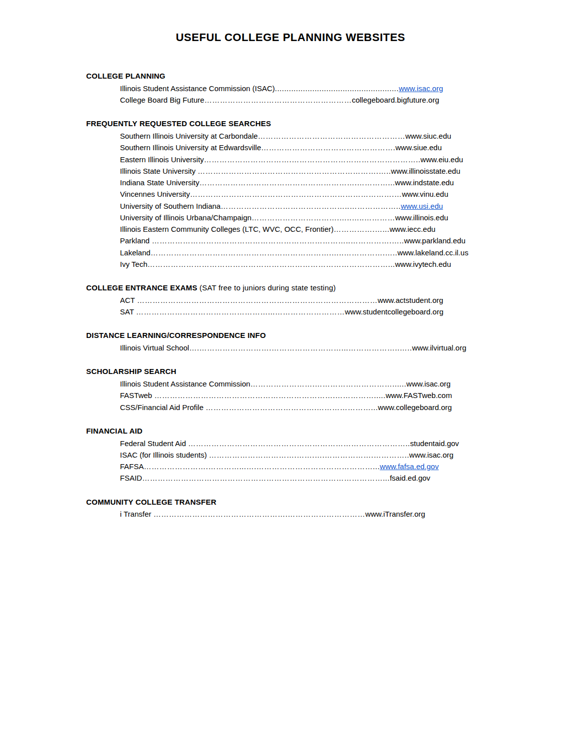USEFUL COLLEGE PLANNING WEBSITES
COLLEGE PLANNING
Illinois Student Assistance Commission (ISAC)..................................................... www.isac.org
College Board Big Future…………………………………………………collegeboard.bigfuture.org
FREQUENTLY REQUESTED COLLEGE SEARCHES
Southern Illinois University at Carbondale…………………………………………………www.siuc.edu
Southern Illinois University at Edwardsville……………………………………………. www.siue.edu
Eastern Illinois University…………………………….………………………………………….. www.eiu.edu
Illinois State University …………………………………………………………….….. www.illinoisstate.edu
Indiana State University…………………………………………………….…………... www.indstate.edu
Vincennes University…………………………………………………………………….…www.vinu.edu
University of Southern Indiana…………………………………………..……………….. www.usi.edu
University of Illinois Urbana/Champaign…………………………….…..…..…………www.illinois.edu
Illinois Eastern Community Colleges (LTC, WVC, OCC, Frontier)…………….…... www.iecc.edu
Parkland …………………………………………………………………..…………….….. www.parkland.edu
Lakeland…………………………………………………………….…..…………….….. www.lakeland.cc.il.us
Ivy Tech…………………………………………………………………………………... www.ivytech.edu
COLLEGE ENTRANCE EXAMS (SAT free to juniors during state testing)
ACT …………………………………………………………………………………www.actstudent.org
SAT ……………………………………………...………………………www.studentcollegeboard.org
DISTANCE LEARNING/CORRESPONDENCE INFO
Illinois Virtual School….……………………….………………………...………………..….. www.ilvirtual.org
SCHOLARSHIP SEARCH
Illinois Student Assistance Commission…………………….…………………………...... www.isac.org
FASTweb …………………………………………………………….……………..... www.FASTweb.com
CSS/Financial Aid Profile …………………………………….…………………... www.collegeboard.org
FINANCIAL AID
Federal Student Aid ………………………………………………………………………….. studentaid.gov
ISAC (for Illinois students) …………………………….…….….……………….………….. www.isac.org
FAFSA…………………….…………...….………………………………………... www.fafsa.ed.gov
FSAID…………………………………………………………………………………... fsaid.ed.gov
COMMUNITY COLLEGE TRANSFER
i Transfer …………………………………………….…………………………www.iTransfer.org